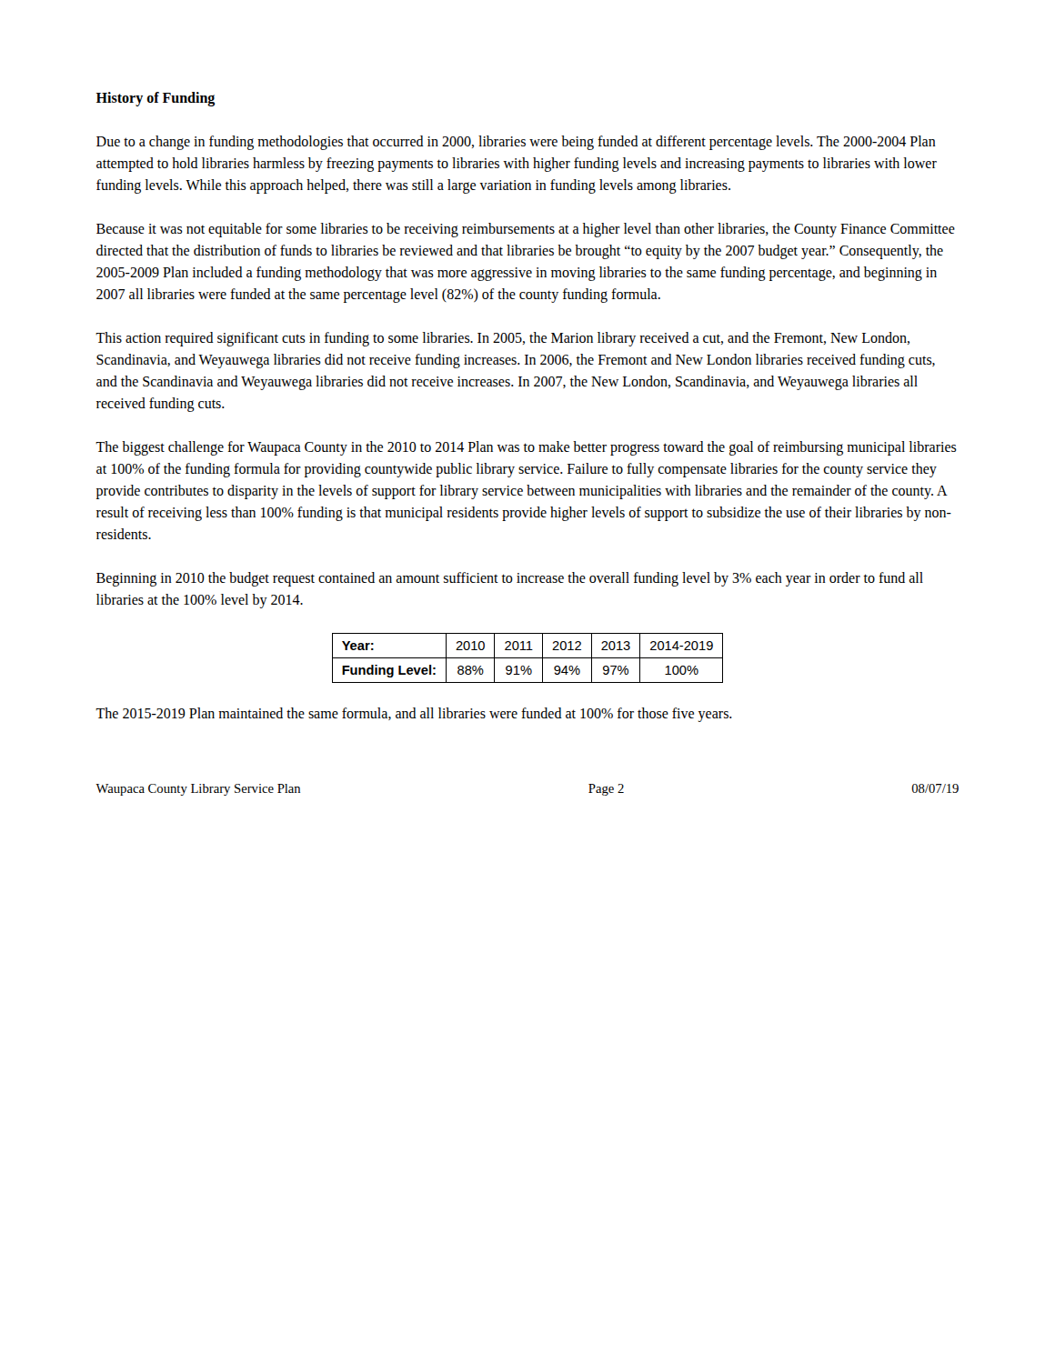History of Funding
Due to a change in funding methodologies that occurred in 2000, libraries were being funded at different percentage levels. The 2000-2004 Plan attempted to hold libraries harmless by freezing payments to libraries with higher funding levels and increasing payments to libraries with lower funding levels. While this approach helped, there was still a large variation in funding levels among libraries.
Because it was not equitable for some libraries to be receiving reimbursements at a higher level than other libraries, the County Finance Committee directed that the distribution of funds to libraries be reviewed and that libraries be brought “to equity by the 2007 budget year.” Consequently, the 2005-2009 Plan included a funding methodology that was more aggressive in moving libraries to the same funding percentage, and beginning in 2007 all libraries were funded at the same percentage level (82%) of the county funding formula.
This action required significant cuts in funding to some libraries. In 2005, the Marion library received a cut, and the Fremont, New London, Scandinavia, and Weyauwega libraries did not receive funding increases. In 2006, the Fremont and New London libraries received funding cuts, and the Scandinavia and Weyauwega libraries did not receive increases. In 2007, the New London, Scandinavia, and Weyauwega libraries all received funding cuts.
The biggest challenge for Waupaca County in the 2010 to 2014 Plan was to make better progress toward the goal of reimbursing municipal libraries at 100% of the funding formula for providing countywide public library service. Failure to fully compensate libraries for the county service they provide contributes to disparity in the levels of support for library service between municipalities with libraries and the remainder of the county. A result of receiving less than 100% funding is that municipal residents provide higher levels of support to subsidize the use of their libraries by non-residents.
Beginning in 2010 the budget request contained an amount sufficient to increase the overall funding level by 3% each year in order to fund all libraries at the 100% level by 2014.
| Year: | 2010 | 2011 | 2012 | 2013 | 2014-2019 |
| Funding Level: | 88% | 91% | 94% | 97% | 100% |
The 2015-2019 Plan maintained the same formula, and all libraries were funded at 100% for those five years.
Waupaca County Library Service Plan Page 2 08/07/19